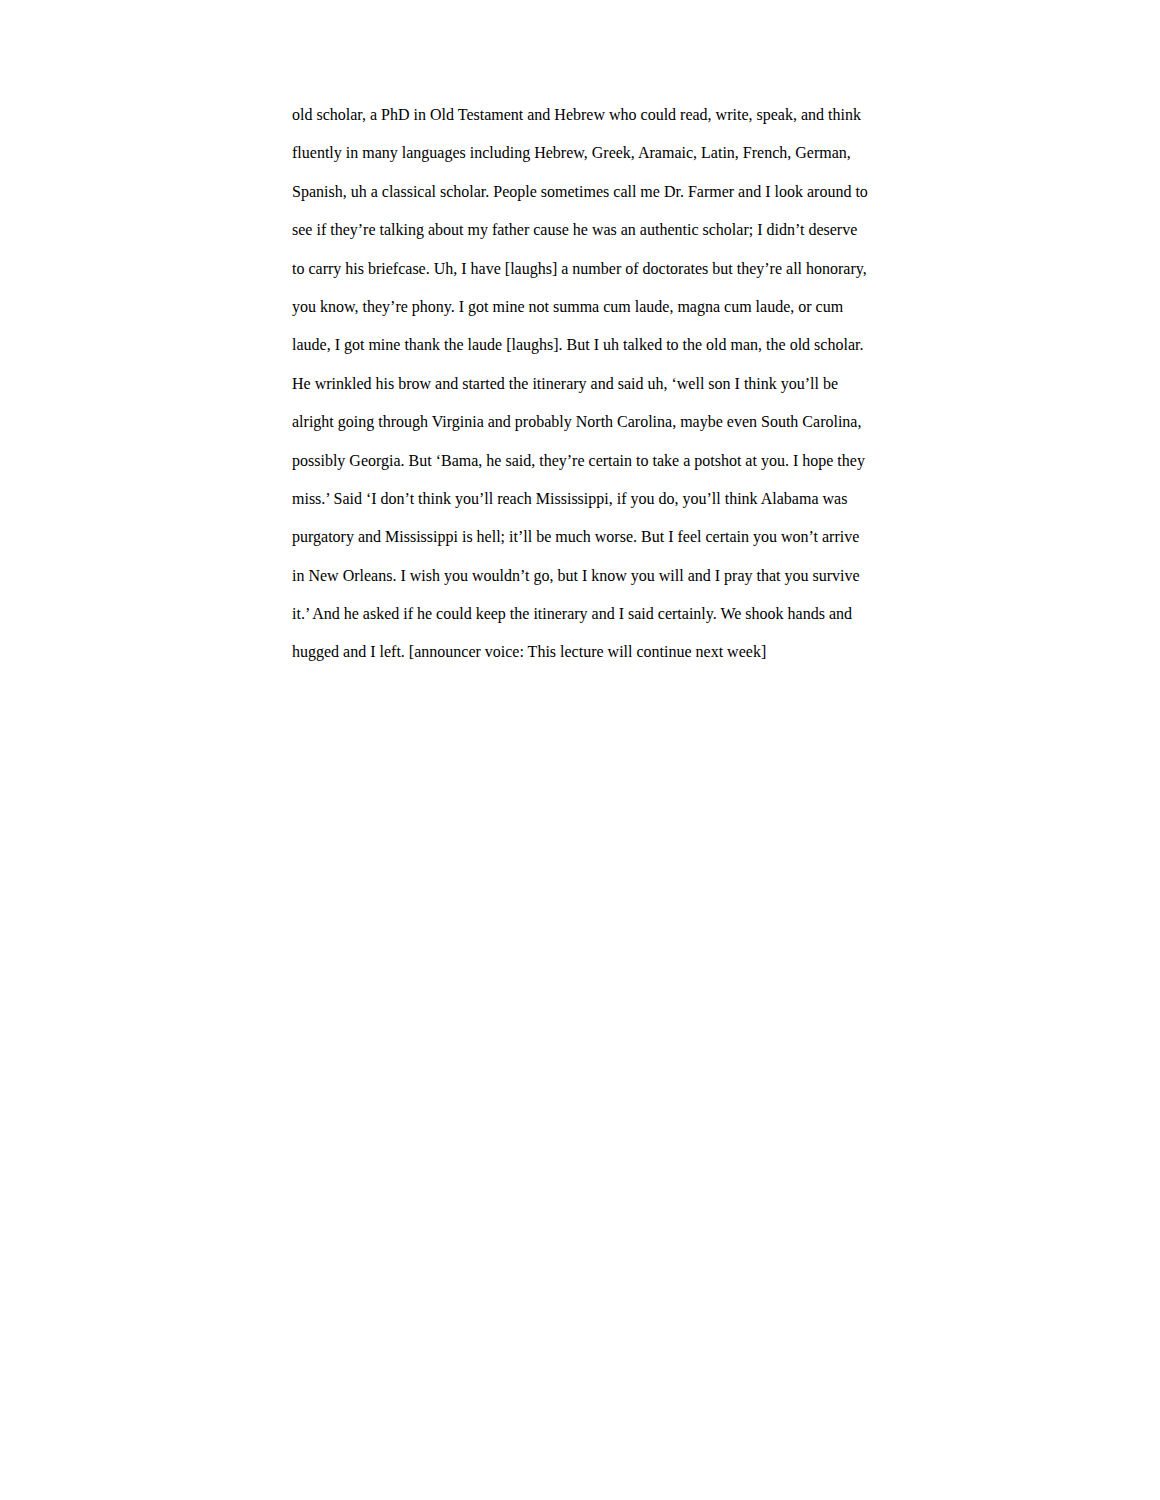old scholar, a PhD in Old Testament and Hebrew who could read, write, speak, and think fluently in many languages including Hebrew, Greek, Aramaic, Latin, French, German, Spanish, uh a classical scholar. People sometimes call me Dr. Farmer and I look around to see if they’re talking about my father cause he was an authentic scholar; I didn’t deserve to carry his briefcase. Uh, I have [laughs] a number of doctorates but they’re all honorary, you know, they’re phony. I got mine not summa cum laude, magna cum laude, or cum laude, I got mine thank the laude [laughs]. But I uh talked to the old man, the old scholar. He wrinkled his brow and started the itinerary and said uh, ‘well son I think you’ll be alright going through Virginia and probably North Carolina, maybe even South Carolina, possibly Georgia. But ‘Bama, he said, they’re certain to take a potshot at you. I hope they miss.’ Said ‘I don’t think you’ll reach Mississippi, if you do, you’ll think Alabama was purgatory and Mississippi is hell; it’ll be much worse. But I feel certain you won’t arrive in New Orleans. I wish you wouldn’t go, but I know you will and I pray that you survive it.’ And he asked if he could keep the itinerary and I said certainly. We shook hands and hugged and I left. [announcer voice: This lecture will continue next week]